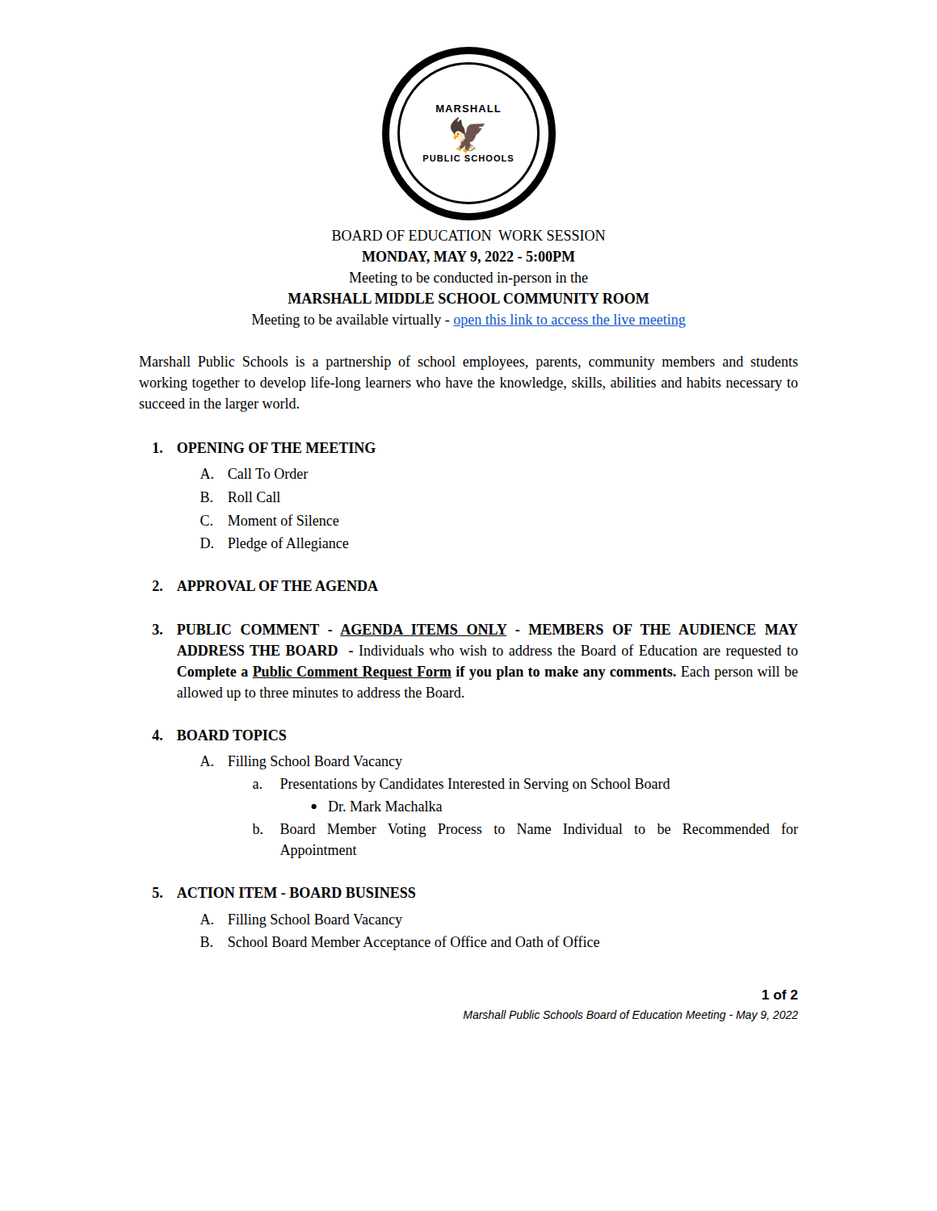Marshall
🦅
Public Schools
BOARD OF EDUCATION WORK SESSION MONDAY, MAY 9, 2022 - 5:00PM Meeting to be conducted in-person in the MARSHALL MIDDLE SCHOOL COMMUNITY ROOM Meeting to be available virtually - open this link to access the live meeting
Marshall Public Schools is a partnership of school employees, parents, community members and students working together to develop life-long learners who have the knowledge, skills, abilities and habits necessary to succeed in the larger world.
OPENING OF THE MEETING
Call To Order
Roll Call
Moment of Silence
Pledge of Allegiance
APPROVAL OF THE AGENDA
PUBLIC COMMENT - AGENDA ITEMS ONLY - MEMBERS OF THE AUDIENCE MAY ADDRESS THE BOARD - Individuals who wish to address the Board of Education are requested to Complete a Public Comment Request Form if you plan to make any comments. Each person will be allowed up to three minutes to address the Board.
BOARD TOPICS
Filling School Board Vacancy
Presentations by Candidates Interested in Serving on School Board
Dr. Mark Machalka
Board Member Voting Process to Name Individual to be Recommended for Appointment
ACTION ITEM - BOARD BUSINESS
Filling School Board Vacancy
School Board Member Acceptance of Office and Oath of Office
1 of 2
Marshall Public Schools Board of Education Meeting - May 9, 2022